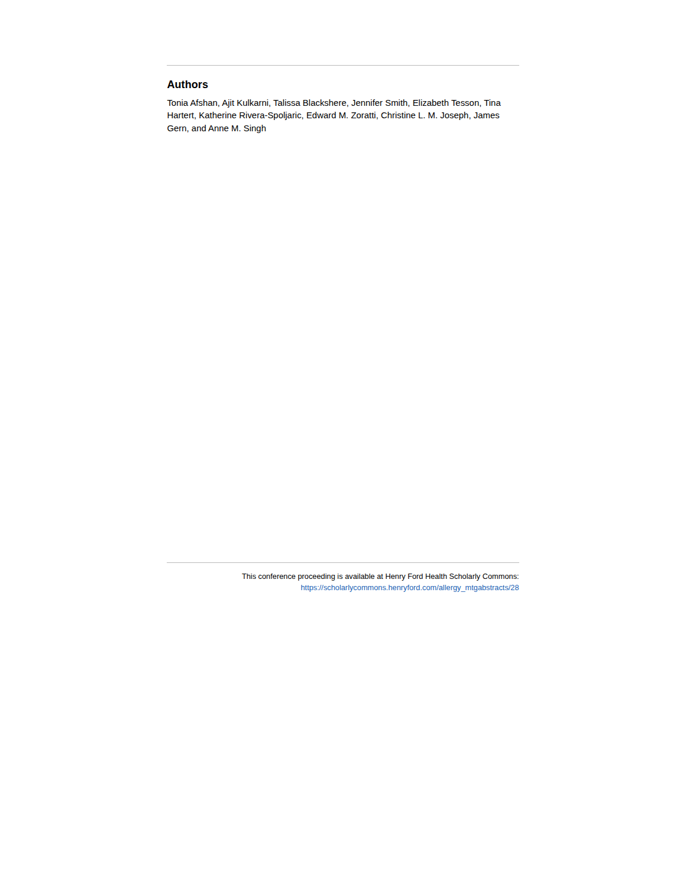Authors
Tonia Afshan, Ajit Kulkarni, Talissa Blackshere, Jennifer Smith, Elizabeth Tesson, Tina Hartert, Katherine Rivera-Spoljaric, Edward M. Zoratti, Christine L. M. Joseph, James Gern, and Anne M. Singh
This conference proceeding is available at Henry Ford Health Scholarly Commons:
https://scholarlycommons.henryford.com/allergy_mtgabstracts/28